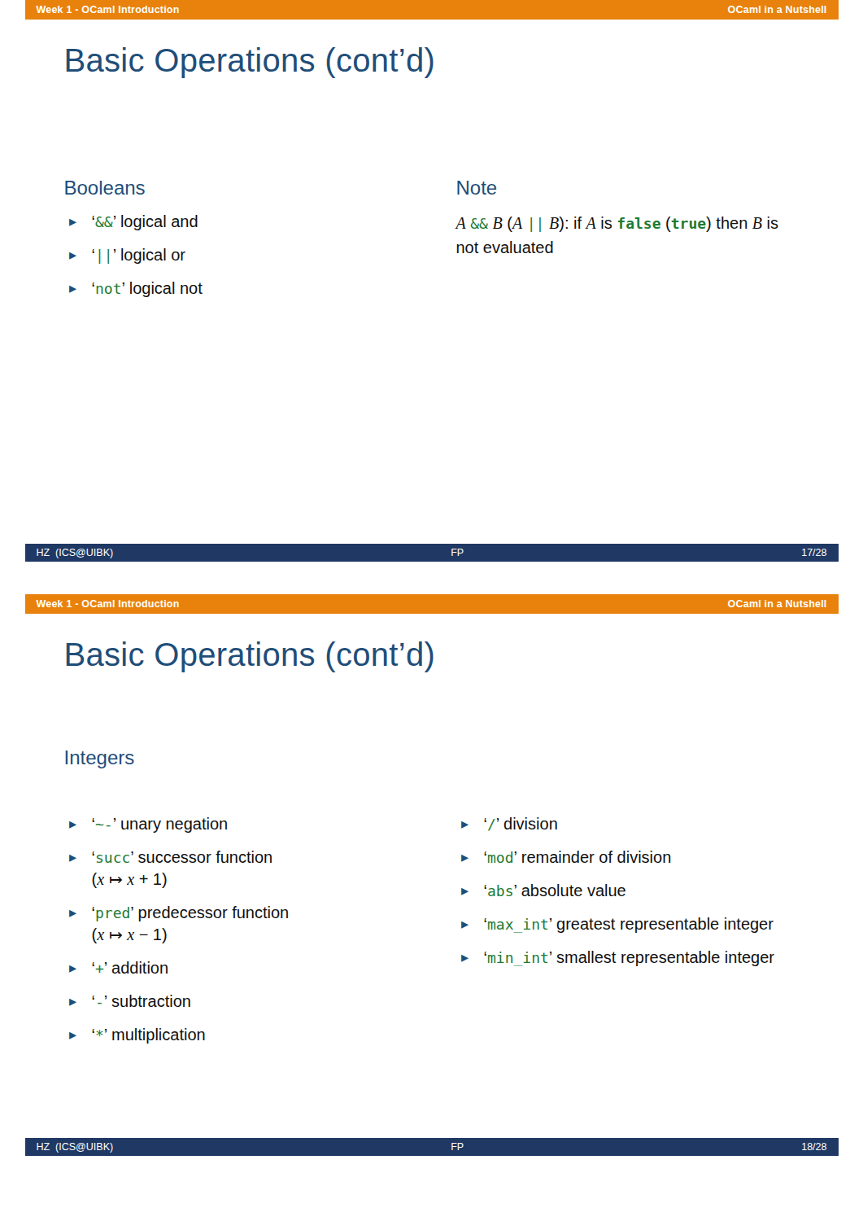Week 1 - OCaml Introduction OCaml in a Nutshell
Basic Operations (cont’d)
Booleans
‘&&’ logical and
‘||’ logical or
‘not’ logical not
Note
A && B (A || B): if A is false (true) then B is not evaluated
HZ (ICS@UIBK) FP 17/28
Week 1 - OCaml Introduction OCaml in a Nutshell
Basic Operations (cont’d)
Integers
‘~-’ unary negation
‘succ’ successor function
(x ↦ x + 1)
‘pred’ predecessor function
(x ↦ x − 1)
‘+’ addition
‘-’ subtraction
‘*’ multiplication
‘/’ division
‘mod’ remainder of division
‘abs’ absolute value
‘max_int’ greatest representable integer
‘min_int’ smallest representable integer
HZ (ICS@UIBK) FP 18/28